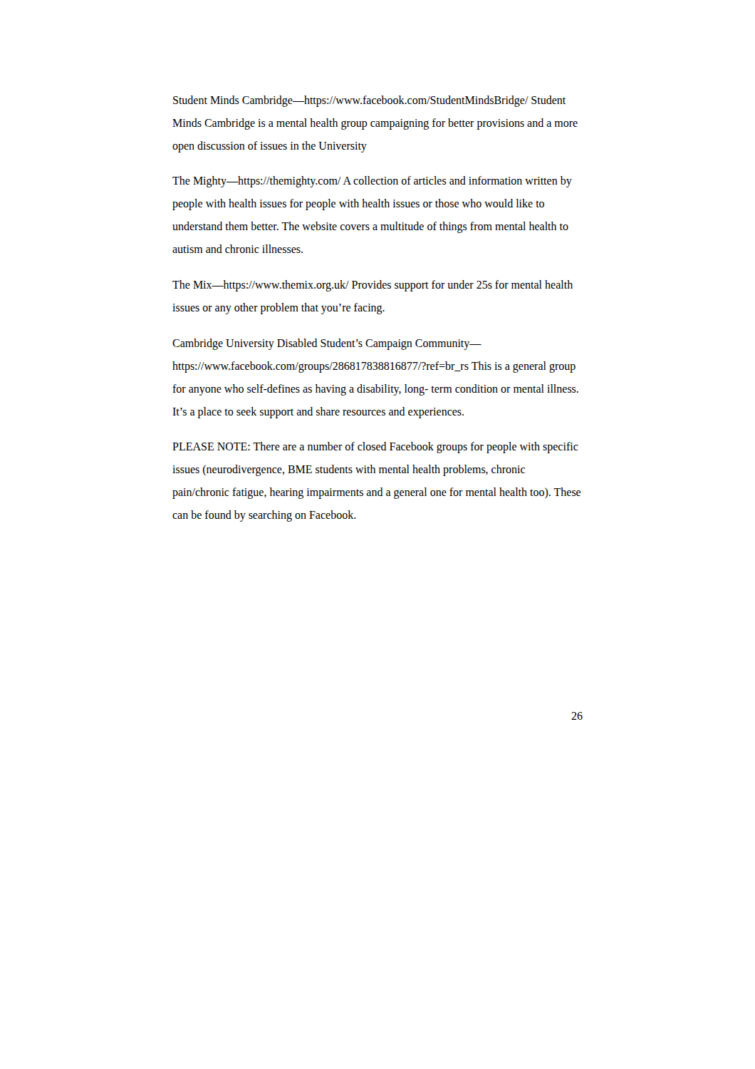Student Minds Cambridge—https://www.facebook.com/StudentMindsBridge/ Student Minds Cambridge is a mental health group campaigning for better provisions and a more open discussion of issues in the University
The Mighty—https://themighty.com/ A collection of articles and information written by people with health issues for people with health issues or those who would like to understand them better. The website covers a multitude of things from mental health to autism and chronic illnesses.
The Mix—https://www.themix.org.uk/ Provides support for under 25s for mental health issues or any other problem that you’re facing.
Cambridge University Disabled Student’s Campaign Community—https://www.facebook.com/groups/286817838816877/?ref=br_rs This is a general group for anyone who self-defines as having a disability, long- term condition or mental illness. It’s a place to seek support and share resources and experiences.
PLEASE NOTE: There are a number of closed Facebook groups for people with specific issues (neurodivergence, BME students with mental health problems, chronic pain/chronic fatigue, hearing impairments and a general one for mental health too). These can be found by searching on Facebook.
26